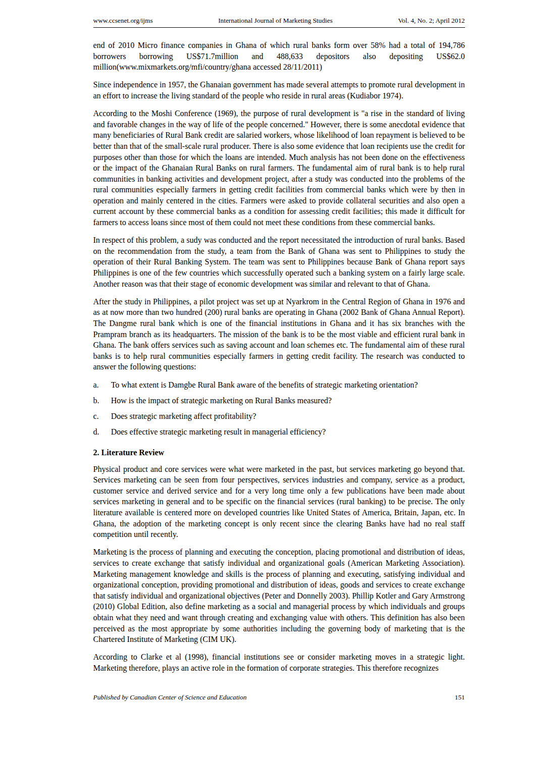www.ccsenet.org/ijms International Journal of Marketing Studies Vol. 4, No. 2; April 2012
end of 2010 Micro finance companies in Ghana of which rural banks form over 58% had a total of 194,786 borrowers borrowing US$71.7million and 488,633 depositors also depositing US$62.0 million(www.mixmarkets.org/mfi/country/ghana accessed 28/11/2011)
Since independence in 1957, the Ghanaian government has made several attempts to promote rural development in an effort to increase the living standard of the people who reside in rural areas (Kudiabor 1974).
According to the Moshi Conference (1969), the purpose of rural development is "a rise in the standard of living and favorable changes in the way of life of the people concerned." However, there is some anecdotal evidence that many beneficiaries of Rural Bank credit are salaried workers, whose likelihood of loan repayment is believed to be better than that of the small-scale rural producer. There is also some evidence that loan recipients use the credit for purposes other than those for which the loans are intended. Much analysis has not been done on the effectiveness or the impact of the Ghanaian Rural Banks on rural farmers. The fundamental aim of rural bank is to help rural communities in banking activities and development project, after a study was conducted into the problems of the rural communities especially farmers in getting credit facilities from commercial banks which were by then in operation and mainly centered in the cities. Farmers were asked to provide collateral securities and also open a current account by these commercial banks as a condition for assessing credit facilities; this made it difficult for farmers to access loans since most of them could not meet these conditions from these commercial banks.
In respect of this problem, a sudy was conducted and the report necessitated the introduction of rural banks. Based on the recommendation from the study, a team from the Bank of Ghana was sent to Philippines to study the operation of their Rural Banking System. The team was sent to Philippines because Bank of Ghana report says Philippines is one of the few countries which successfully operated such a banking system on a fairly large scale. Another reason was that their stage of economic development was similar and relevant to that of Ghana.
After the study in Philippines, a pilot project was set up at Nyarkrom in the Central Region of Ghana in 1976 and as at now more than two hundred (200) rural banks are operating in Ghana (2002 Bank of Ghana Annual Report). The Dangme rural bank which is one of the financial institutions in Ghana and it has six branches with the Prampram branch as its headquarters. The mission of the bank is to be the most viable and efficient rural bank in Ghana. The bank offers services such as saving account and loan schemes etc. The fundamental aim of these rural banks is to help rural communities especially farmers in getting credit facility. The research was conducted to answer the following questions:
a. To what extent is Damgbe Rural Bank aware of the benefits of strategic marketing orientation?
b. How is the impact of strategic marketing on Rural Banks measured?
c. Does strategic marketing affect profitability?
d. Does effective strategic marketing result in managerial efficiency?
2. Literature Review
Physical product and core services were what were marketed in the past, but services marketing go beyond that. Services marketing can be seen from four perspectives, services industries and company, service as a product, customer service and derived service and for a very long time only a few publications have been made about services marketing in general and to be specific on the financial services (rural banking) to be precise. The only literature available is centered more on developed countries like United States of America, Britain, Japan, etc. In Ghana, the adoption of the marketing concept is only recent since the clearing Banks have had no real staff competition until recently.
Marketing is the process of planning and executing the conception, placing promotional and distribution of ideas, services to create exchange that satisfy individual and organizational goals (American Marketing Association). Marketing management knowledge and skills is the process of planning and executing, satisfying individual and organizational conception, providing promotional and distribution of ideas, goods and services to create exchange that satisfy individual and organizational objectives (Peter and Donnelly 2003). Phillip Kotler and Gary Armstrong (2010) Global Edition, also define marketing as a social and managerial process by which individuals and groups obtain what they need and want through creating and exchanging value with others. This definition has also been perceived as the most appropriate by some authorities including the governing body of marketing that is the Chartered Institute of Marketing (CIM UK).
According to Clarke et al (1998), financial institutions see or consider marketing moves in a strategic light. Marketing therefore, plays an active role in the formation of corporate strategies. This therefore recognizes
Published by Canadian Center of Science and Education 151